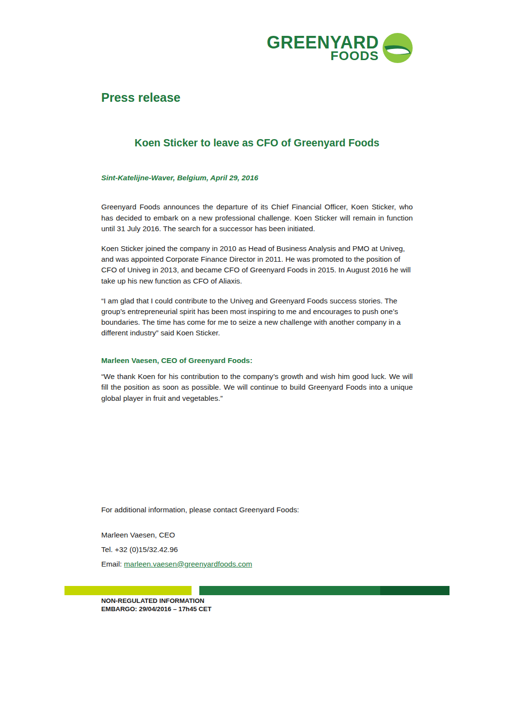GREENYARD FOODS
Press release
Koen Sticker to leave as CFO of Greenyard Foods
Sint-Katelijne-Waver, Belgium, April 29, 2016
Greenyard Foods announces the departure of its Chief Financial Officer, Koen Sticker, who has decided to embark on a new professional challenge. Koen Sticker will remain in function until 31 July 2016. The search for a successor has been initiated.
Koen Sticker joined the company in 2010 as Head of Business Analysis and PMO at Univeg, and was appointed Corporate Finance Director in 2011. He was promoted to the position of CFO of Univeg in 2013, and became CFO of Greenyard Foods in 2015. In August 2016 he will take up his new function as CFO of Aliaxis.
“I am glad that I could contribute to the Univeg and Greenyard Foods success stories. The group’s entrepreneurial spirit has been most inspiring to me and encourages to push one’s boundaries. The time has come for me to seize a new challenge with another company in a different industry” said Koen Sticker.
Marleen Vaesen, CEO of Greenyard Foods:
“We thank Koen for his contribution to the company’s growth and wish him good luck. We will fill the position as soon as possible. We will continue to build Greenyard Foods into a unique global player in fruit and vegetables.”
For additional information, please contact Greenyard Foods:
Marleen Vaesen, CEO
Tel. +32 (0)15/32.42.96
Email: marleen.vaesen@greenyardfoods.com
NON-REGULATED INFORMATION
EMBARGO: 29/04/2016 – 17h45 CET